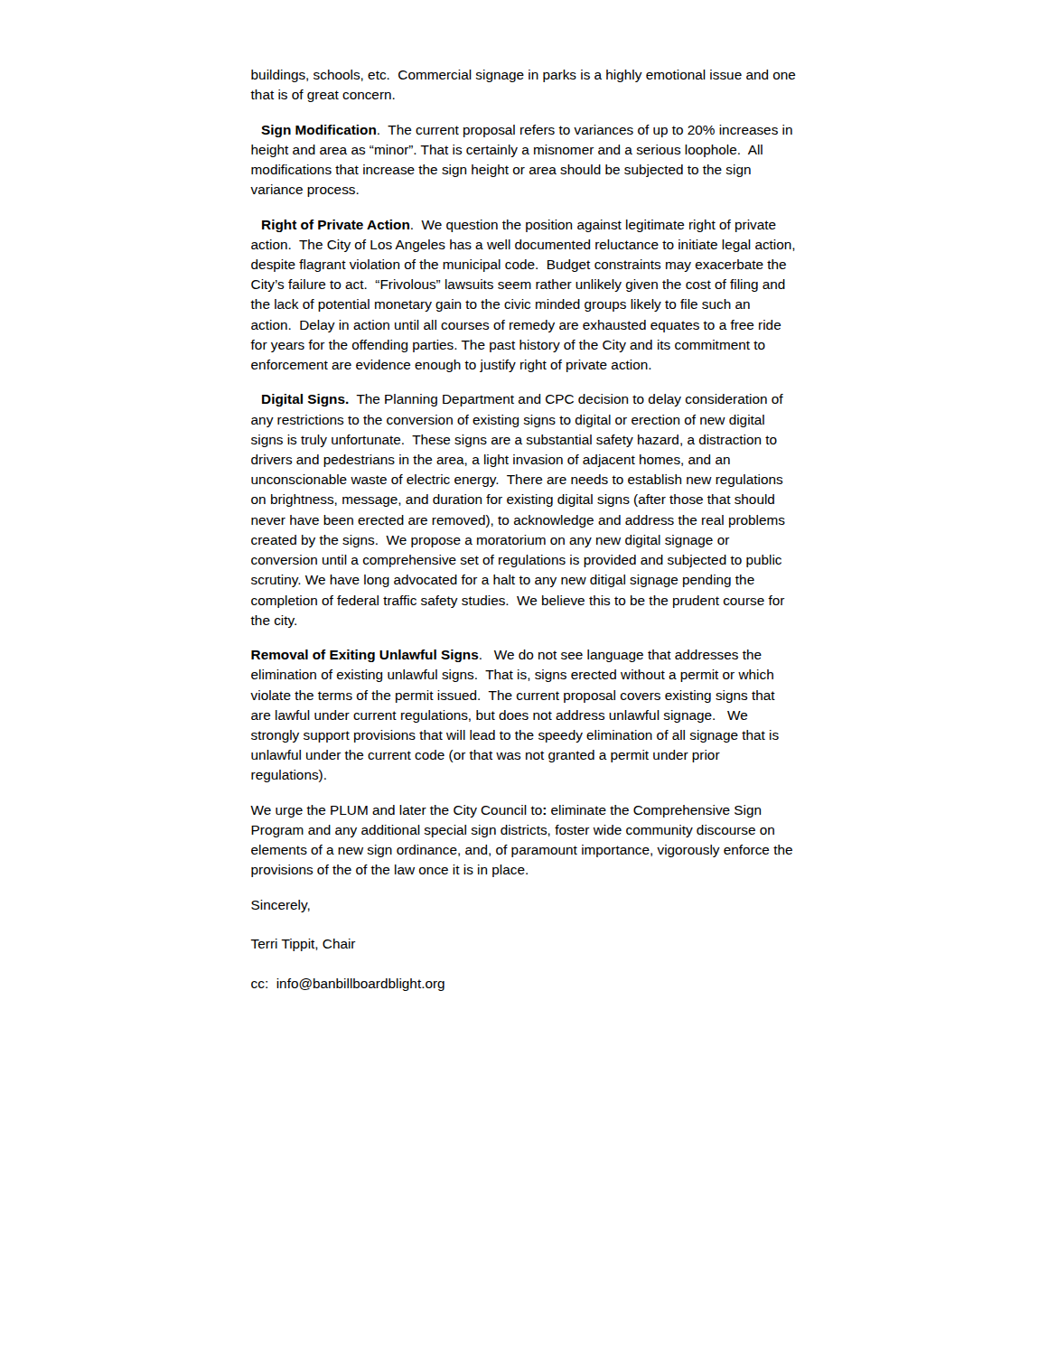buildings, schools, etc. Commercial signage in parks is a highly emotional issue and one that is of great concern.
Sign Modification. The current proposal refers to variances of up to 20% increases in height and area as “minor”. That is certainly a misnomer and a serious loophole. All modifications that increase the sign height or area should be subjected to the sign variance process.
Right of Private Action. We question the position against legitimate right of private action. The City of Los Angeles has a well documented reluctance to initiate legal action, despite flagrant violation of the municipal code. Budget constraints may exacerbate the City’s failure to act. “Frivolous” lawsuits seem rather unlikely given the cost of filing and the lack of potential monetary gain to the civic minded groups likely to file such an action. Delay in action until all courses of remedy are exhausted equates to a free ride for years for the offending parties. The past history of the City and its commitment to enforcement are evidence enough to justify right of private action.
Digital Signs. The Planning Department and CPC decision to delay consideration of any restrictions to the conversion of existing signs to digital or erection of new digital signs is truly unfortunate. These signs are a substantial safety hazard, a distraction to drivers and pedestrians in the area, a light invasion of adjacent homes, and an unconscionable waste of electric energy. There are needs to establish new regulations on brightness, message, and duration for existing digital signs (after those that should never have been erected are removed), to acknowledge and address the real problems created by the signs. We propose a moratorium on any new digital signage or conversion until a comprehensive set of regulations is provided and subjected to public scrutiny. We have long advocated for a halt to any new ditigal signage pending the completion of federal traffic safety studies. We believe this to be the prudent course for the city.
Removal of Exiting Unlawful Signs. We do not see language that addresses the elimination of existing unlawful signs. That is, signs erected without a permit or which violate the terms of the permit issued. The current proposal covers existing signs that are lawful under current regulations, but does not address unlawful signage. We strongly support provisions that will lead to the speedy elimination of all signage that is unlawful under the current code (or that was not granted a permit under prior regulations).
We urge the PLUM and later the City Council to: eliminate the Comprehensive Sign Program and any additional special sign districts, foster wide community discourse on elements of a new sign ordinance, and, of paramount importance, vigorously enforce the provisions of the of the law once it is in place.
Sincerely,
Terri Tippit, Chair
cc: info@banbillboardblight.org